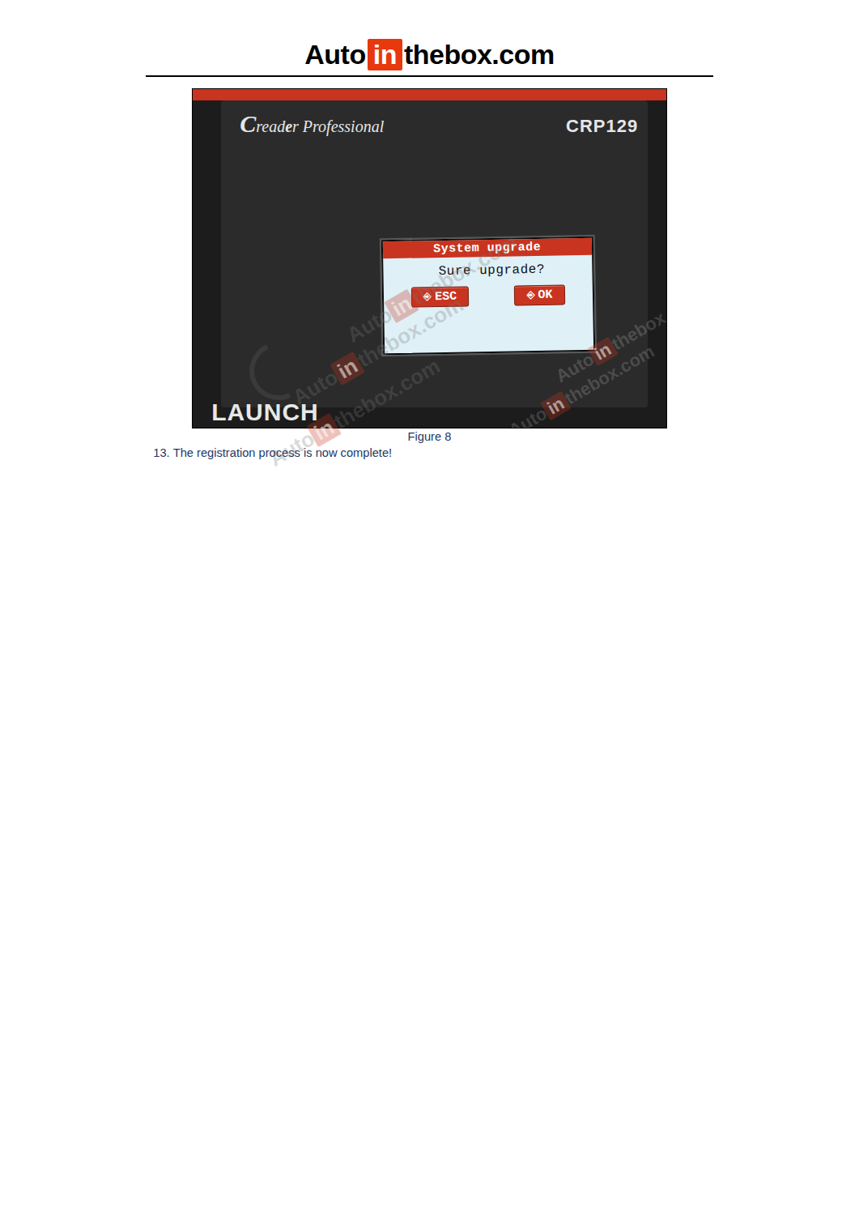Autointhebox.com
Creader Professional CRP129
System upgrade
Sure upgrade?
⎆ESC ⎆OK
LAUNCH
Autointhebox.com
Autointhebox.com
Figure 8
The registration process is now complete!
Autointhebox.com
Autointhebox.com
Autointhebox.com